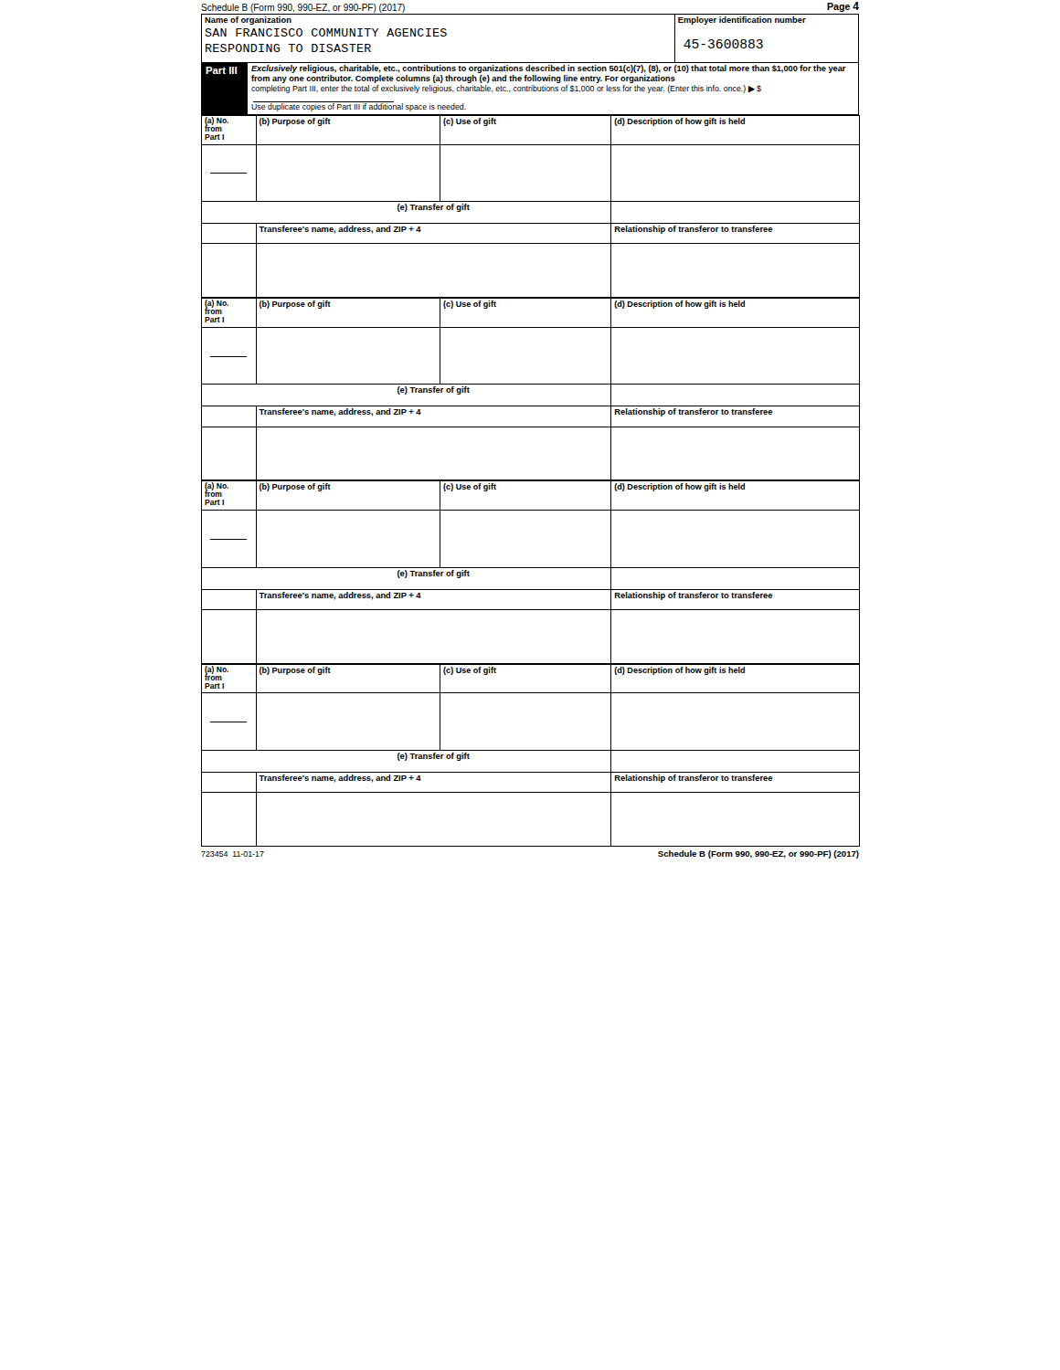Schedule B (Form 990, 990-EZ, or 990-PF) (2017)
Page 4
| Name of organization SAN FRANCISCO COMMUNITY AGENCIES RESPONDING TO DISASTER | Employer identification number 45-3600883 |
Part III
Exclusively religious, charitable, etc., contributions to organizations described in section 501(c)(7), (8), or (10) that total more than $1,000 for the year from any one contributor. Complete columns (a) through (e) and the following line entry. For organizations
completing Part III, enter the total of exclusively religious, charitable, etc., contributions of $1,000 or less for the year. (Enter this info. once.) ▶ $
Use duplicate copies of Part III if additional space is needed.
| (a) No. from Part I | (b) Purpose of gift | (c) Use of gift | (d) Description of how gift is held |
| | (e) Transfer of gift | |
| | Transferee's name, address, and ZIP + 4 | Relationship of transferor to transferee |
| (a) No. from Part I | (b) Purpose of gift | (c) Use of gift | (d) Description of how gift is held |
| | (e) Transfer of gift | |
| | Transferee's name, address, and ZIP + 4 | Relationship of transferor to transferee |
| (a) No. from Part I | (b) Purpose of gift | (c) Use of gift | (d) Description of how gift is held |
| | (e) Transfer of gift | |
| | Transferee's name, address, and ZIP + 4 | Relationship of transferor to transferee |
| (a) No. from Part I | (b) Purpose of gift | (c) Use of gift | (d) Description of how gift is held |
| | (e) Transfer of gift | |
| | Transferee's name, address, and ZIP + 4 | Relationship of transferor to transferee |
723454 11-01-17
Schedule B (Form 990, 990-EZ, or 990-PF) (2017)